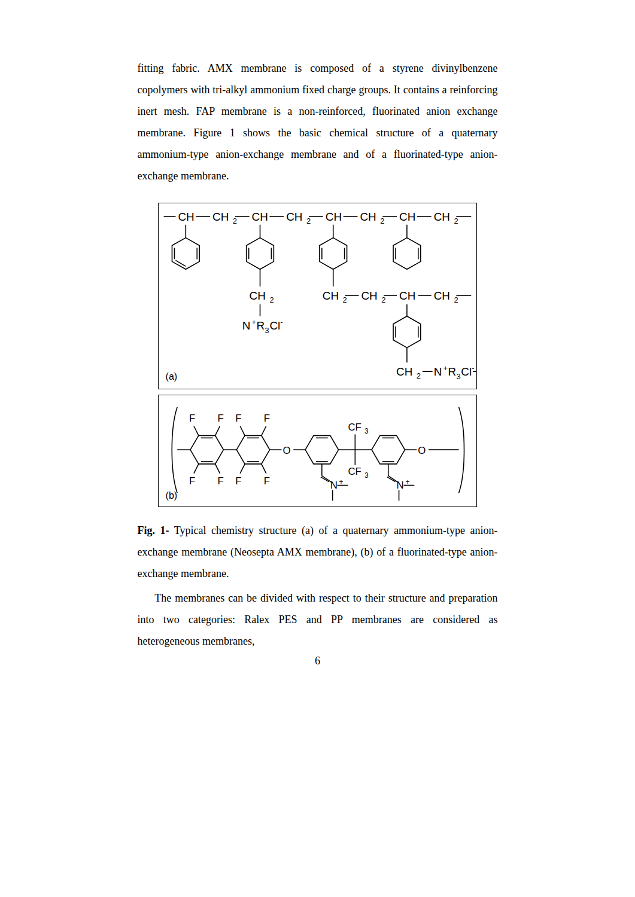fitting fabric. AMX membrane is composed of a styrene divinylbenzene copolymers with tri-alkyl ammonium fixed charge groups. It contains a reinforcing inert mesh. FAP membrane is a non-reinforced, fluorinated anion exchange membrane. Figure 1 shows the basic chemical structure of a quaternary ammonium-type anion-exchange membrane and of a fluorinated-type anion-exchange membrane.
(a) CH CH2 CH CH2 CH CH2 CH CH2 CH2 N + R 3 Cl - CH2 CH2 CH CH2 CH2 N + R 3 Cl -
(b) F F F F F F F F O O CF3 CF3 N+ N+
Fig. 1- Typical chemistry structure (a) of a quaternary ammonium-type anion-exchange membrane (Neosepta AMX membrane), (b) of a fluorinated-type anion-exchange membrane.
The membranes can be divided with respect to their structure and preparation into two categories: Ralex PES and PP membranes are considered as heterogeneous membranes,
6